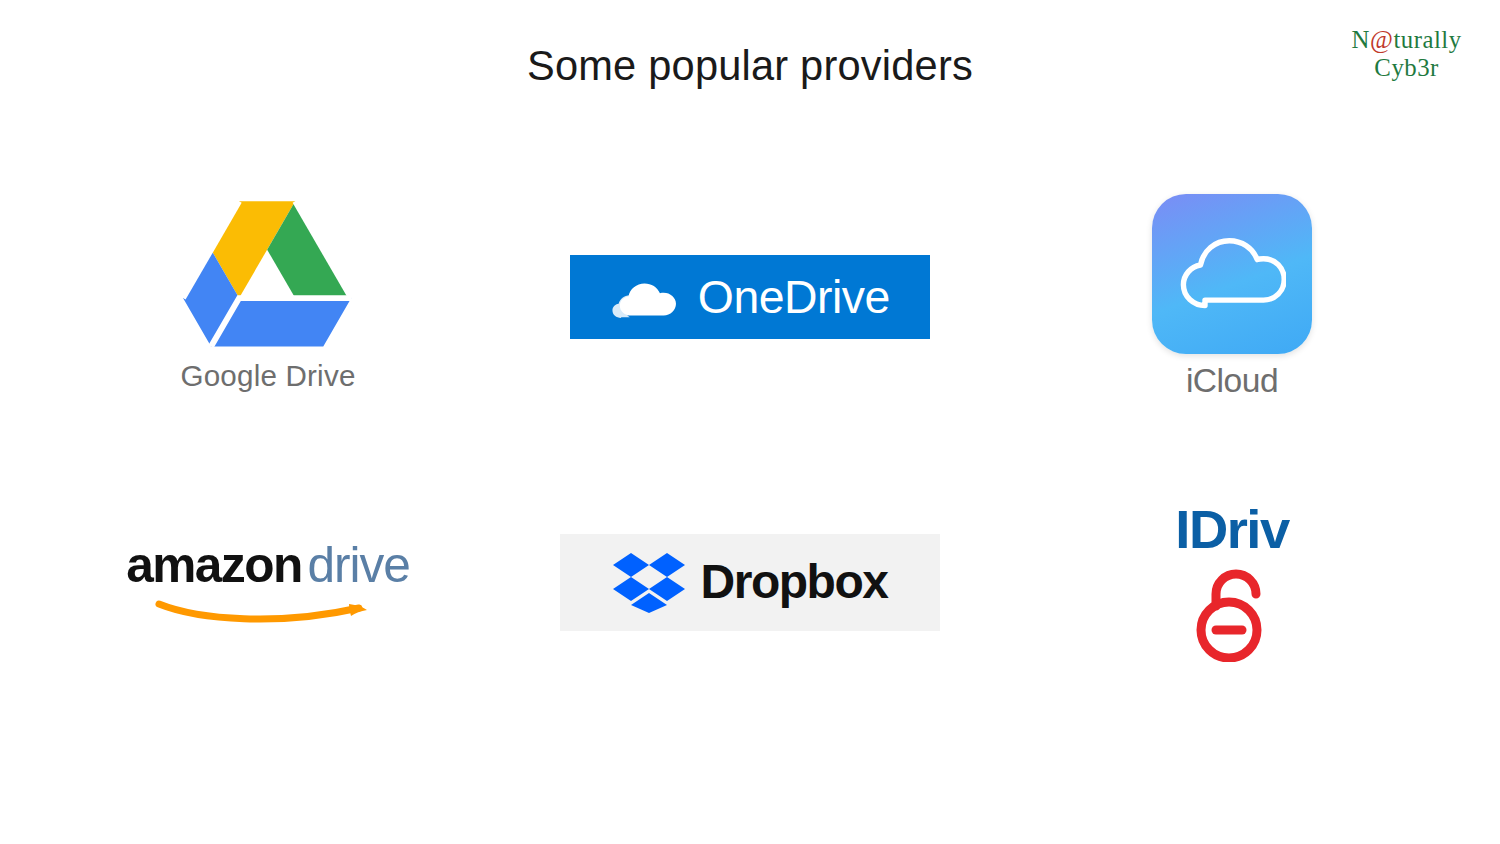N@turally
Cyb3r
Some popular providers
Google Drive
OneDrive
iCloud
amazon drive
Dropbox
IDriv